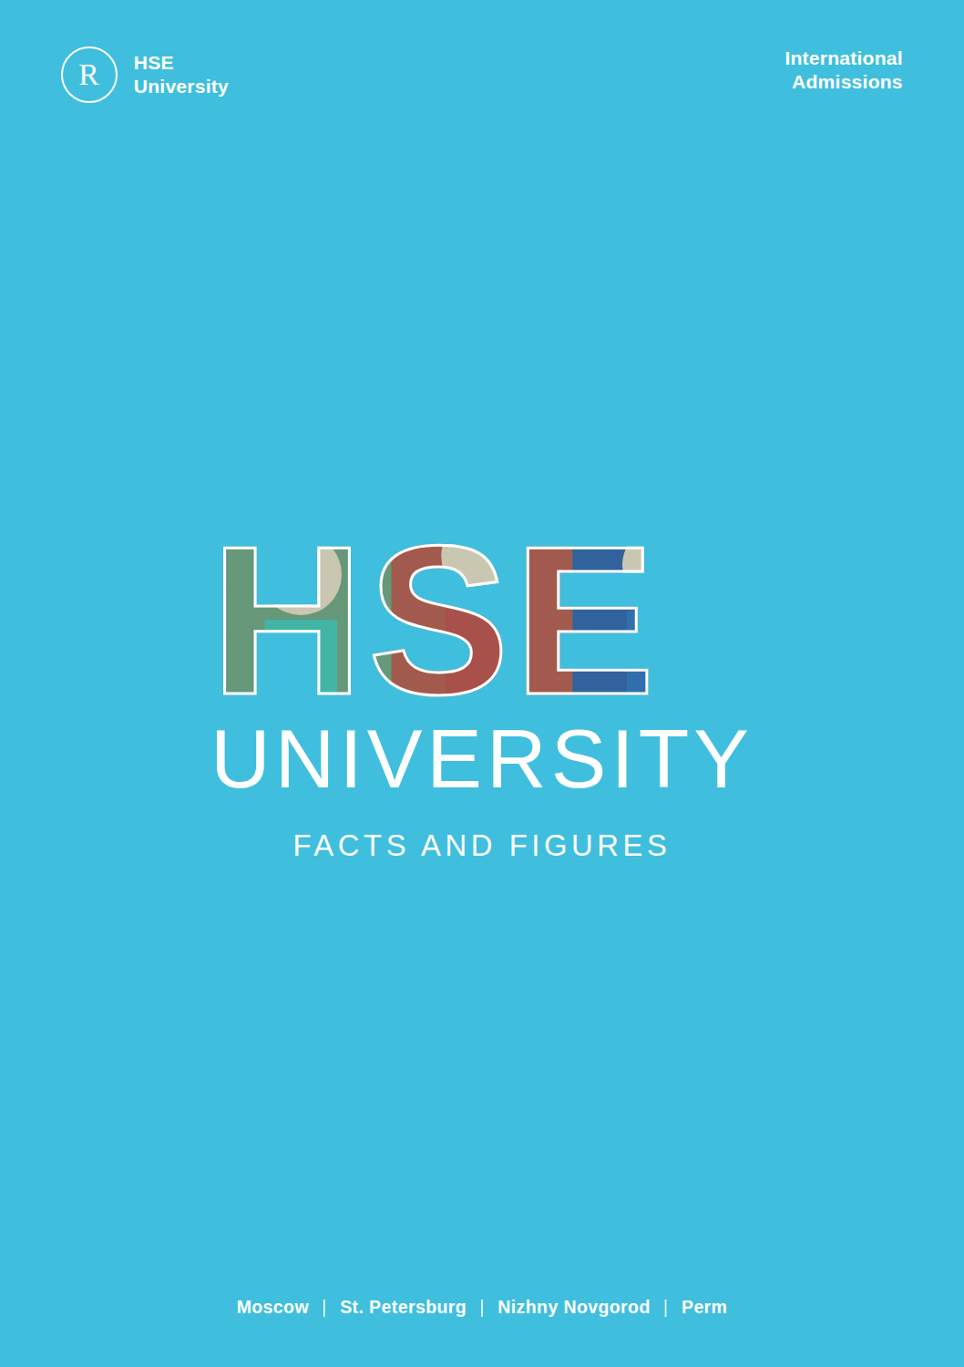R
HSE
University
International
Admissions
HSE UNIVERSITY
FACTS AND FIGURES
Moscow
St. Petersburg
Nizhny Novgorod
Perm